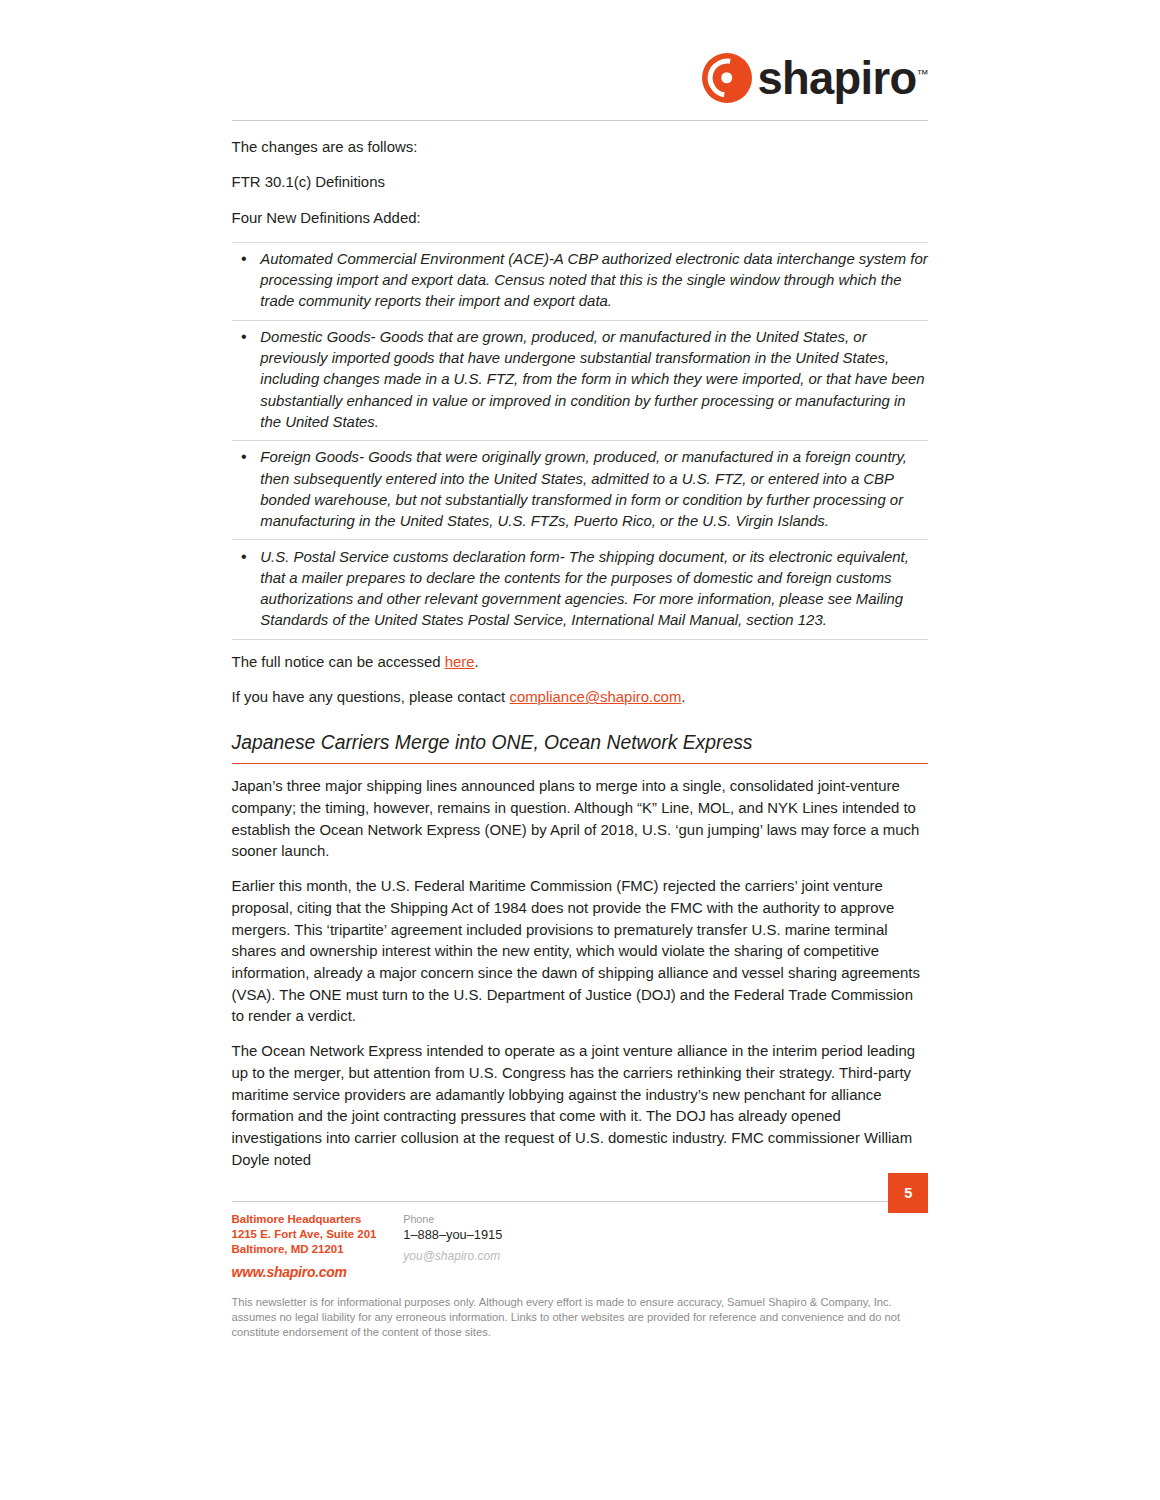shapiro™
The changes are as follows:
FTR 30.1(c) Definitions
Four New Definitions Added:
Automated Commercial Environment (ACE)-A CBP authorized electronic data interchange system for processing import and export data. Census noted that this is the single window through which the trade community reports their import and export data.
Domestic Goods- Goods that are grown, produced, or manufactured in the United States, or previously imported goods that have undergone substantial transformation in the United States, including changes made in a U.S. FTZ, from the form in which they were imported, or that have been substantially enhanced in value or improved in condition by further processing or manufacturing in the United States.
Foreign Goods- Goods that were originally grown, produced, or manufactured in a foreign country, then subsequently entered into the United States, admitted to a U.S. FTZ, or entered into a CBP bonded warehouse, but not substantially transformed in form or condition by further processing or manufacturing in the United States, U.S. FTZs, Puerto Rico, or the U.S. Virgin Islands.
U.S. Postal Service customs declaration form- The shipping document, or its electronic equivalent, that a mailer prepares to declare the contents for the purposes of domestic and foreign customs authorizations and other relevant government agencies. For more information, please see Mailing Standards of the United States Postal Service, International Mail Manual, section 123.
The full notice can be accessed here.
If you have any questions, please contact compliance@shapiro.com.
Japanese Carriers Merge into ONE, Ocean Network Express
Japan’s three major shipping lines announced plans to merge into a single, consolidated joint-venture company; the timing, however, remains in question. Although “K” Line, MOL, and NYK Lines intended to establish the Ocean Network Express (ONE) by April of 2018, U.S. ‘gun jumping’ laws may force a much sooner launch.
Earlier this month, the U.S. Federal Maritime Commission (FMC) rejected the carriers’ joint venture proposal, citing that the Shipping Act of 1984 does not provide the FMC with the authority to approve mergers. This ‘tripartite’ agreement included provisions to prematurely transfer U.S. marine terminal shares and ownership interest within the new entity, which would violate the sharing of competitive information, already a major concern since the dawn of shipping alliance and vessel sharing agreements (VSA). The ONE must turn to the U.S. Department of Justice (DOJ) and the Federal Trade Commission to render a verdict.
The Ocean Network Express intended to operate as a joint venture alliance in the interim period leading up to the merger, but attention from U.S. Congress has the carriers rethinking their strategy. Third-party maritime service providers are adamantly lobbying against the industry’s new penchant for alliance formation and the joint contracting pressures that come with it. The DOJ has already opened investigations into carrier collusion at the request of U.S. domestic industry. FMC commissioner William Doyle noted
5
Baltimore Headquarters
1215 E. Fort Ave, Suite 201
Baltimore, MD 21201 www.shapiro.com
Phone
1–888–you–1915
you@shapiro.com
This newsletter is for informational purposes only. Although every effort is made to ensure accuracy, Samuel Shapiro & Company, Inc. assumes no legal liability for any erroneous information. Links to other websites are provided for reference and convenience and do not constitute endorsement of the content of those sites.